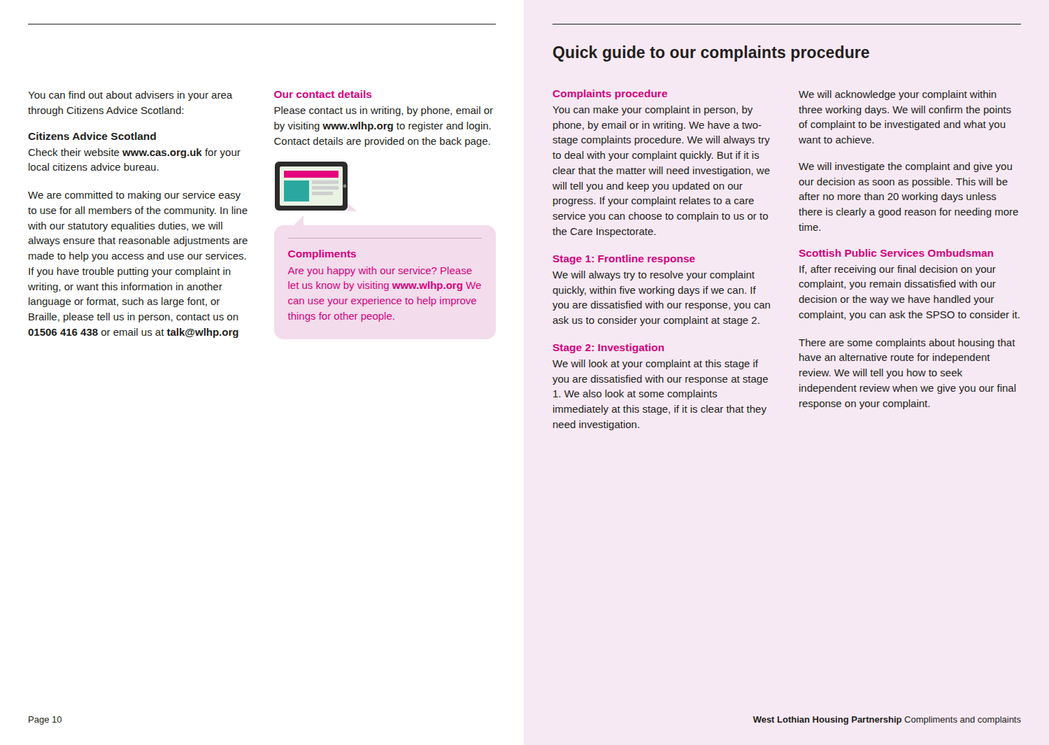You can find out about advisers in your area through Citizens Advice Scotland:
Citizens Advice Scotland
Check their website www.cas.org.uk for your local citizens advice bureau.
We are committed to making our service easy to use for all members of the community. In line with our statutory equalities duties, we will always ensure that reasonable adjustments are made to help you access and use our services. If you have trouble putting your complaint in writing, or want this information in another language or format, such as large font, or Braille, please tell us in person, contact us on 01506 416 438 or email us at talk@wlhp.org
Our contact details
Please contact us in writing, by phone, email or by visiting www.wlhp.org to register and login. Contact details are provided on the back page.
Compliments
Are you happy with our service? Please let us know by visiting www.wlhp.org We can use your experience to help improve things for other people.
Page 10
Quick guide to our complaints procedure
Complaints procedure
You can make your complaint in person, by phone, by email or in writing. We have a two-stage complaints procedure. We will always try to deal with your complaint quickly. But if it is clear that the matter will need investigation, we will tell you and keep you updated on our progress. If your complaint relates to a care service you can choose to complain to us or to the Care Inspectorate.
Stage 1: Frontline response
We will always try to resolve your complaint quickly, within five working days if we can. If you are dissatisfied with our response, you can ask us to consider your complaint at stage 2.
Stage 2: Investigation
We will look at your complaint at this stage if you are dissatisfied with our response at stage 1. We also look at some complaints immediately at this stage, if it is clear that they need investigation.
We will acknowledge your complaint within three working days. We will confirm the points of complaint to be investigated and what you want to achieve.
We will investigate the complaint and give you our decision as soon as possible. This will be after no more than 20 working days unless there is clearly a good reason for needing more time.
Scottish Public Services Ombudsman
If, after receiving our final decision on your complaint, you remain dissatisfied with our decision or the way we have handled your complaint, you can ask the SPSO to consider it.
There are some complaints about housing that have an alternative route for independent review. We will tell you how to seek independent review when we give you our final response on your complaint.
West Lothian Housing Partnership Compliments and complaints